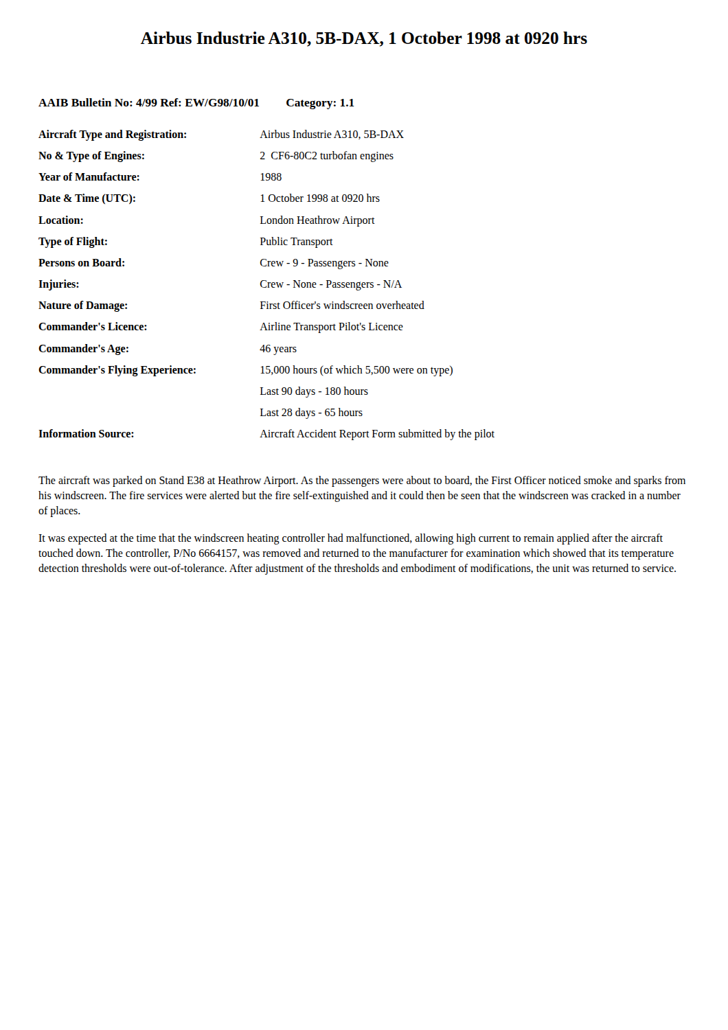Airbus Industrie A310, 5B-DAX, 1 October 1998 at 0920 hrs
AAIB Bulletin No: 4/99 Ref: EW/G98/10/01Category: 1.1
| Aircraft Type and Registration: | Airbus Industrie A310, 5B-DAX |
| No & Type of Engines: | 2 CF6-80C2 turbofan engines |
| Year of Manufacture: | 1988 |
| Date & Time (UTC): | 1 October 1998 at 0920 hrs |
| Location: | London Heathrow Airport |
| Type of Flight: | Public Transport |
| Persons on Board: | Crew - 9 - Passengers - None |
| Injuries: | Crew - None - Passengers - N/A |
| Nature of Damage: | First Officer's windscreen overheated |
| Commander's Licence: | Airline Transport Pilot's Licence |
| Commander's Age: | 46 years |
| Commander's Flying Experience: | 15,000 hours (of which 5,500 were on type) |
| | Last 90 days - 180 hours |
| | Last 28 days - 65 hours |
| Information Source: | Aircraft Accident Report Form submitted by the pilot |
The aircraft was parked on Stand E38 at Heathrow Airport. As the passengers were about to board, the First Officer noticed smoke and sparks from his windscreen. The fire services were alerted but the fire self-extinguished and it could then be seen that the windscreen was cracked in a number of places.
It was expected at the time that the windscreen heating controller had malfunctioned, allowing high current to remain applied after the aircraft touched down. The controller, P/No 6664157, was removed and returned to the manufacturer for examination which showed that its temperature detection thresholds were out-of-tolerance. After adjustment of the thresholds and embodiment of modifications, the unit was returned to service.